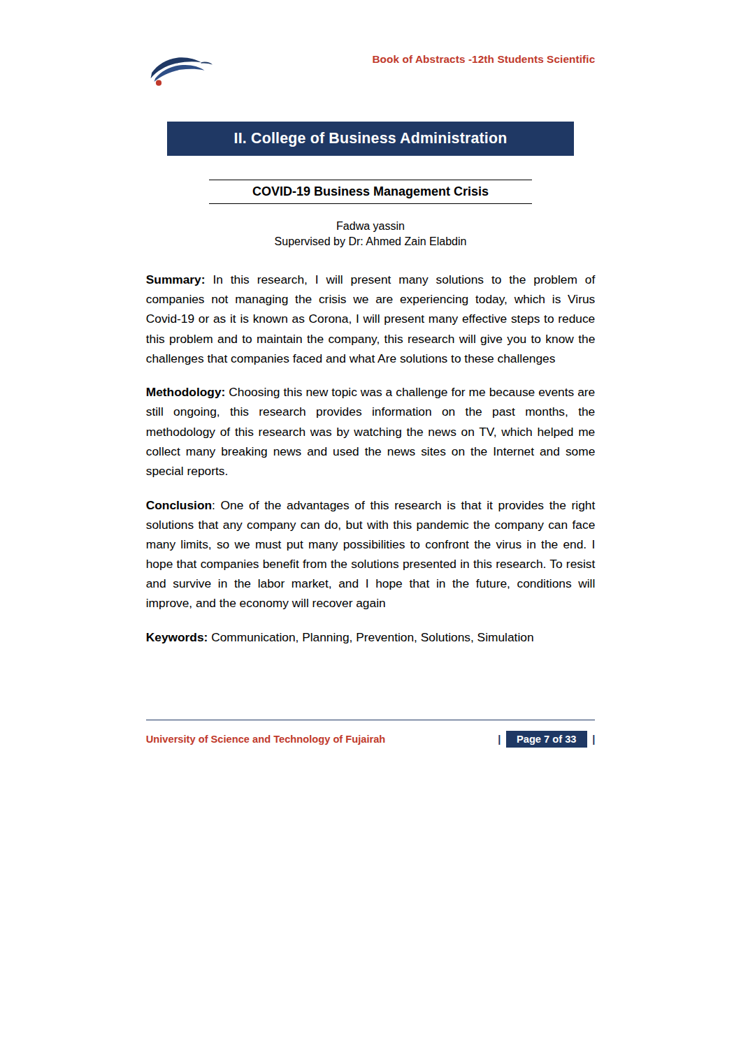Book of Abstracts -12th Students Scientific
II. College of Business Administration
COVID-19 Business Management Crisis
Fadwa yassin
Supervised by Dr: Ahmed Zain Elabdin
Summary: In this research, I will present many solutions to the problem of companies not managing the crisis we are experiencing today, which is Virus Covid-19 or as it is known as Corona, I will present many effective steps to reduce this problem and to maintain the company, this research will give you to know the challenges that companies faced and what Are solutions to these challenges
Methodology: Choosing this new topic was a challenge for me because events are still ongoing, this research provides information on the past months, the methodology of this research was by watching the news on TV, which helped me collect many breaking news and used the news sites on the Internet and some special reports.
Conclusion: One of the advantages of this research is that it provides the right solutions that any company can do, but with this pandemic the company can face many limits, so we must put many possibilities to confront the virus in the end. I hope that companies benefit from the solutions presented in this research. To resist and survive in the labor market, and I hope that in the future, conditions will improve, and the economy will recover again
Keywords: Communication, Planning, Prevention, Solutions, Simulation
University of Science and Technology of Fujairah
| Page 7 of 33 |